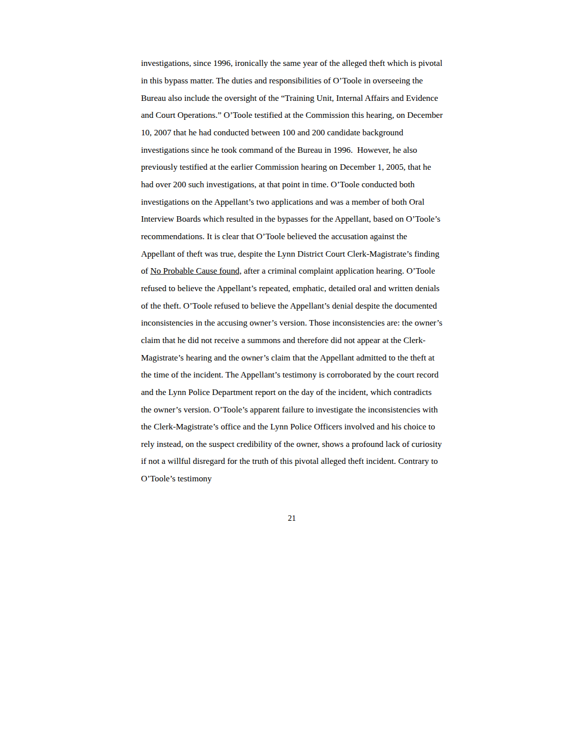investigations, since 1996, ironically the same year of the alleged theft which is pivotal in this bypass matter. The duties and responsibilities of O’Toole in overseeing the Bureau also include the oversight of the “Training Unit, Internal Affairs and Evidence and Court Operations.” O’Toole testified at the Commission this hearing, on December 10, 2007 that he had conducted between 100 and 200 candidate background investigations since he took command of the Bureau in 1996. However, he also previously testified at the earlier Commission hearing on December 1, 2005, that he had over 200 such investigations, at that point in time. O’Toole conducted both investigations on the Appellant’s two applications and was a member of both Oral Interview Boards which resulted in the bypasses for the Appellant, based on O’Toole’s recommendations. It is clear that O’Toole believed the accusation against the Appellant of theft was true, despite the Lynn District Court Clerk-Magistrate’s finding of No Probable Cause found, after a criminal complaint application hearing. O’Toole refused to believe the Appellant’s repeated, emphatic, detailed oral and written denials of the theft. O’Toole refused to believe the Appellant’s denial despite the documented inconsistencies in the accusing owner’s version. Those inconsistencies are: the owner’s claim that he did not receive a summons and therefore did not appear at the Clerk-Magistrate’s hearing and the owner’s claim that the Appellant admitted to the theft at the time of the incident. The Appellant’s testimony is corroborated by the court record and the Lynn Police Department report on the day of the incident, which contradicts the owner’s version. O’Toole’s apparent failure to investigate the inconsistencies with the Clerk-Magistrate’s office and the Lynn Police Officers involved and his choice to rely instead, on the suspect credibility of the owner, shows a profound lack of curiosity if not a willful disregard for the truth of this pivotal alleged theft incident. Contrary to O’Toole’s testimony
21